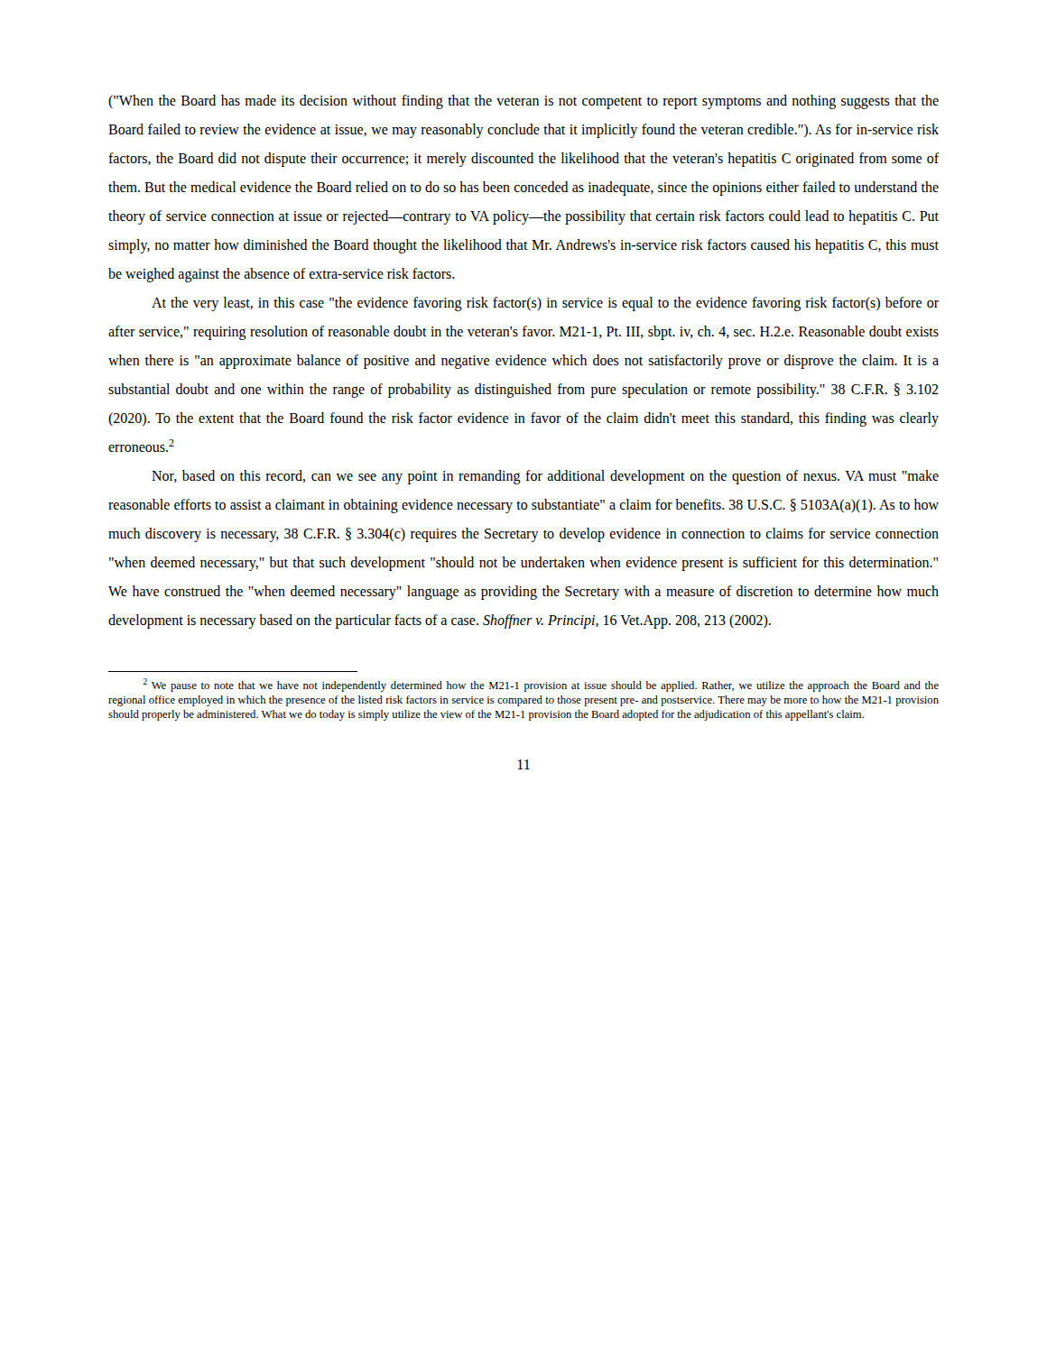("When the Board has made its decision without finding that the veteran is not competent to report symptoms and nothing suggests that the Board failed to review the evidence at issue, we may reasonably conclude that it implicitly found the veteran credible."). As for in-service risk factors, the Board did not dispute their occurrence; it merely discounted the likelihood that the veteran's hepatitis C originated from some of them. But the medical evidence the Board relied on to do so has been conceded as inadequate, since the opinions either failed to understand the theory of service connection at issue or rejected—contrary to VA policy—the possibility that certain risk factors could lead to hepatitis C. Put simply, no matter how diminished the Board thought the likelihood that Mr. Andrews's in-service risk factors caused his hepatitis C, this must be weighed against the absence of extra-service risk factors.
At the very least, in this case "the evidence favoring risk factor(s) in service is equal to the evidence favoring risk factor(s) before or after service," requiring resolution of reasonable doubt in the veteran's favor. M21-1, Pt. III, sbpt. iv, ch. 4, sec. H.2.e. Reasonable doubt exists when there is "an approximate balance of positive and negative evidence which does not satisfactorily prove or disprove the claim. It is a substantial doubt and one within the range of probability as distinguished from pure speculation or remote possibility." 38 C.F.R. § 3.102 (2020). To the extent that the Board found the risk factor evidence in favor of the claim didn't meet this standard, this finding was clearly erroneous.2
Nor, based on this record, can we see any point in remanding for additional development on the question of nexus. VA must "make reasonable efforts to assist a claimant in obtaining evidence necessary to substantiate" a claim for benefits. 38 U.S.C. § 5103A(a)(1). As to how much discovery is necessary, 38 C.F.R. § 3.304(c) requires the Secretary to develop evidence in connection to claims for service connection "when deemed necessary," but that such development "should not be undertaken when evidence present is sufficient for this determination." We have construed the "when deemed necessary" language as providing the Secretary with a measure of discretion to determine how much development is necessary based on the particular facts of a case. Shoffner v. Principi, 16 Vet.App. 208, 213 (2002).
2 We pause to note that we have not independently determined how the M21-1 provision at issue should be applied. Rather, we utilize the approach the Board and the regional office employed in which the presence of the listed risk factors in service is compared to those present pre- and postservice. There may be more to how the M21-1 provision should properly be administered. What we do today is simply utilize the view of the M21-1 provision the Board adopted for the adjudication of this appellant's claim.
11